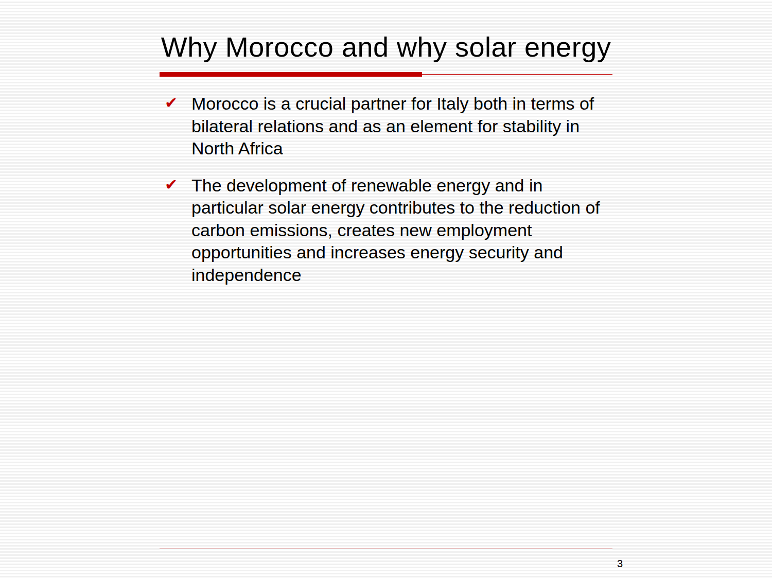Why Morocco and why solar energy
Morocco is a crucial partner for Italy both in terms of bilateral relations and as an element for stability in North Africa
The development of renewable energy and in particular solar energy contributes to the reduction of carbon emissions, creates new employment opportunities and increases energy security and independence
3